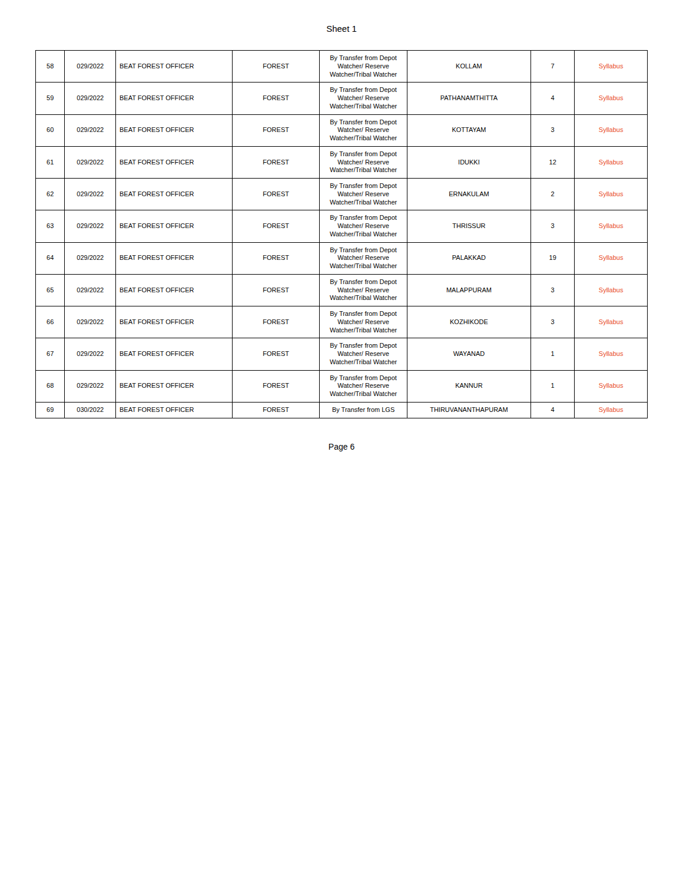Sheet 1
| 58 | 029/2022 | BEAT FOREST OFFICER | FOREST | By Transfer from Depot Watcher/ Reserve Watcher/Tribal Watcher | KOLLAM | 7 | Syllabus |
| 59 | 029/2022 | BEAT FOREST OFFICER | FOREST | By Transfer from Depot Watcher/ Reserve Watcher/Tribal Watcher | PATHANAMTHITTA | 4 | Syllabus |
| 60 | 029/2022 | BEAT FOREST OFFICER | FOREST | By Transfer from Depot Watcher/ Reserve Watcher/Tribal Watcher | KOTTAYAM | 3 | Syllabus |
| 61 | 029/2022 | BEAT FOREST OFFICER | FOREST | By Transfer from Depot Watcher/ Reserve Watcher/Tribal Watcher | IDUKKI | 12 | Syllabus |
| 62 | 029/2022 | BEAT FOREST OFFICER | FOREST | By Transfer from Depot Watcher/ Reserve Watcher/Tribal Watcher | ERNAKULAM | 2 | Syllabus |
| 63 | 029/2022 | BEAT FOREST OFFICER | FOREST | By Transfer from Depot Watcher/ Reserve Watcher/Tribal Watcher | THRISSUR | 3 | Syllabus |
| 64 | 029/2022 | BEAT FOREST OFFICER | FOREST | By Transfer from Depot Watcher/ Reserve Watcher/Tribal Watcher | PALAKKAD | 19 | Syllabus |
| 65 | 029/2022 | BEAT FOREST OFFICER | FOREST | By Transfer from Depot Watcher/ Reserve Watcher/Tribal Watcher | MALAPPURAM | 3 | Syllabus |
| 66 | 029/2022 | BEAT FOREST OFFICER | FOREST | By Transfer from Depot Watcher/ Reserve Watcher/Tribal Watcher | KOZHIKODE | 3 | Syllabus |
| 67 | 029/2022 | BEAT FOREST OFFICER | FOREST | By Transfer from Depot Watcher/ Reserve Watcher/Tribal Watcher | WAYANAD | 1 | Syllabus |
| 68 | 029/2022 | BEAT FOREST OFFICER | FOREST | By Transfer from Depot Watcher/ Reserve Watcher/Tribal Watcher | KANNUR | 1 | Syllabus |
| 69 | 030/2022 | BEAT FOREST OFFICER | FOREST | By Transfer from LGS | THIRUVANANTHAPURAM | 4 | Syllabus |
Page 6